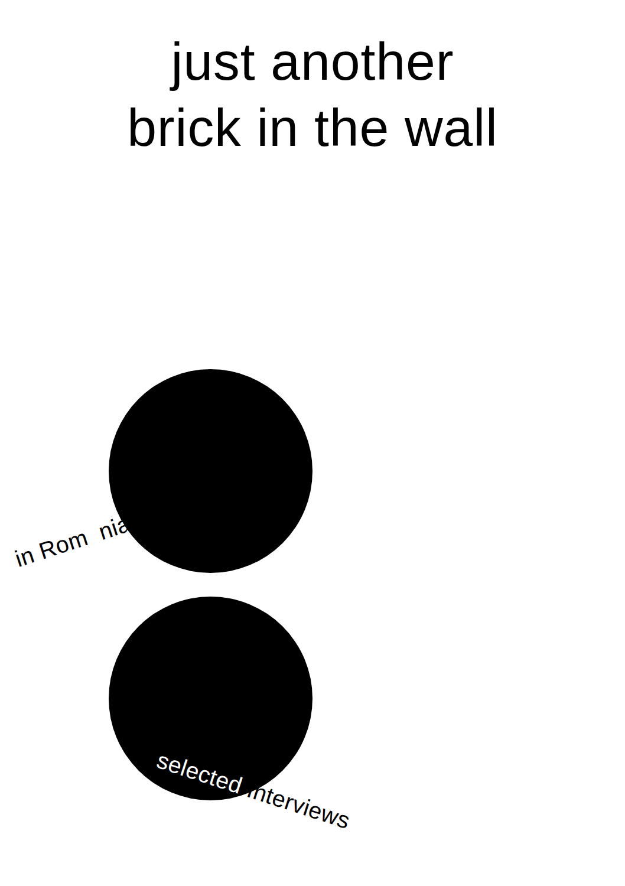just another brick in the wall
in Romania
selected Interviews